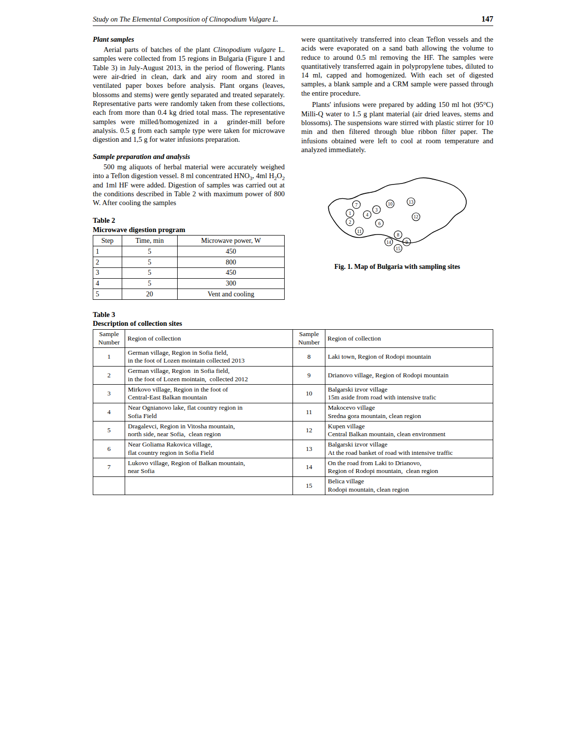Study on The Elemental Composition of Clinopodium Vulgare L. 147
Plant samples
Aerial parts of batches of the plant Clinopodium vulgare L. samples were collected from 15 regions in Bulgaria (Figure 1 and Table 3) in July-August 2013, in the period of flowering. Plants were air-dried in clean, dark and airy room and stored in ventilated paper boxes before analysis. Plant organs (leaves, blossoms and stems) were gently separated and treated separately. Representative parts were randomly taken from these collections, each from more than 0.4 kg dried total mass. The representative samples were milled/homogenized in a grinder-mill before analysis. 0.5 g from each sample type were taken for microwave digestion and 1,5 g for water infusions preparation.
Sample preparation and analysis
500 mg aliquots of herbal material were accurately weighed into a Teflon digestion vessel. 8 ml concentrated HNO3, 4ml H2O2 and 1ml HF were added. Digestion of samples was carried out at the conditions described in Table 2 with maximum power of 800 W. After cooling the samples
Table 2 Microwave digestion program
| Step | Time, min | Microwave power, W |
| --- | --- | --- |
| 1 | 5 | 450 |
| 2 | 5 | 800 |
| 3 | 5 | 450 |
| 4 | 5 | 300 |
| 5 | 20 | Vent and cooling |
were quantitatively transferred into clean Teflon vessels and the acids were evaporated on a sand bath allowing the volume to reduce to around 0.5 ml removing the HF. The samples were quantitatively transferred again in polypropylene tubes, diluted to 14 ml, capped and homogenized. With each set of digested samples, a blank sample and a CRM sample were passed through the entire procedure.
Plants' infusions were prepared by adding 150 ml hot (95°C) Milli-Q water to 1.5 g plant material (air dried leaves, stems and blossoms). The suspensions ware stirred with plastic stirrer for 10 min and then filtered through blue ribbon filter paper. The infusions obtained were left to cool at room temperature and analyzed immediately.
7 1 2 11 4 3 6 10 13 12 8 14 9 15
Fig. 1. Map of Bulgaria with sampling sites
Table 3 Description of collection sites
| Sample Number | Region of collection | Sample Number | Region of collection |
| --- | --- | --- | --- |
| 1 | German village, Region in Sofia field, in the foot of Lozen mointain collected 2013 | 8 | Laki town, Region of Rodopi mountain |
| 2 | German village, Region in Sofia field, in the foot of Lozen mointain, collected 2012 | 9 | Drianovo village, Region of Rodopi mountain |
| 3 | Mirkovo village, Region in the foot of Central-East Balkan mountain | 10 | Balgarski izvor village 15m aside from road with intensive trafic |
| 4 | Near Ognianovo lake, flat country region in Sofia Field | 11 | Makocevo village Sredna gora mountain, clean region |
| 5 | Dragalevci, Region in Vitosha mountain, north side, near Sofia, clean region | 12 | Kupen village Central Balkan mountain, clean environment |
| 6 | Near Goliama Rakovica village, flat country region in Sofia Field | 13 | Balgarski izvor village At the road banket of road with intensive traffic |
| 7 | Lukovo village, Region of Balkan mountain, near Sofia | 14 | On the road from Laki to Drianovo, Region of Rodopi mountain, clean region |
| | | 15 | Belica village Rodopi mountain, clean region |